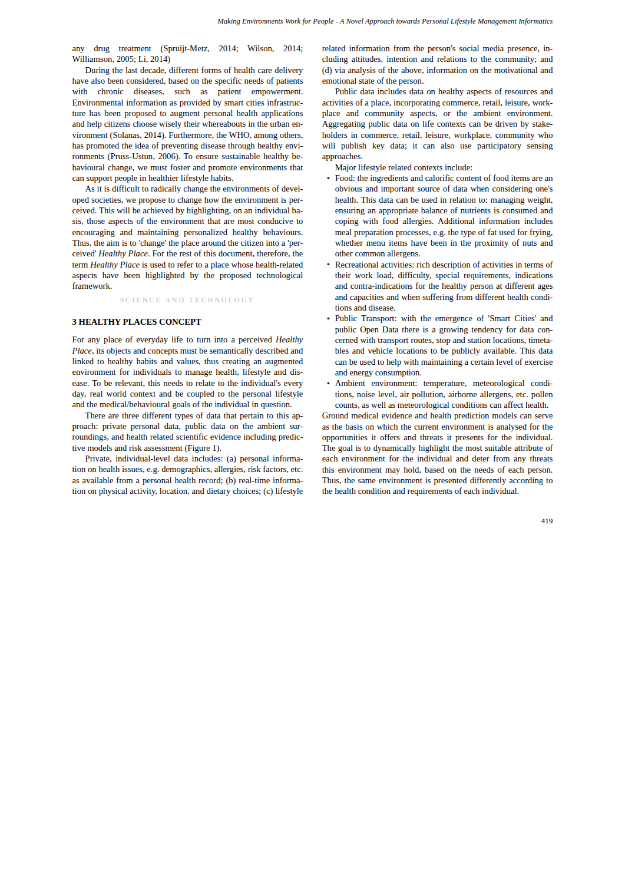Making Environments Work for People - A Novel Approach towards Personal Lifestyle Management Informatics
any drug treatment (Spruijt-Metz, 2014; Wilson, 2014; Williamson, 2005; Li, 2014)
During the last decade, different forms of health care delivery have also been considered, based on the specific needs of patients with chronic diseases, such as patient empowerment. Environmental information as provided by smart cities infrastructure has been proposed to augment personal health applications and help citizens choose wisely their whereabouts in the urban environment (Solanas, 2014). Furthermore, the WHO, among others, has promoted the idea of preventing disease through healthy environments (Pruss-Ustun, 2006). To ensure sustainable healthy behavioural change, we must foster and promote environments that can support people in healthier lifestyle habits.
As it is difficult to radically change the environments of developed societies, we propose to change how the environment is perceived. This will be achieved by highlighting, on an individual basis, those aspects of the environment that are most conducive to encouraging and maintaining personalized healthy behaviours. Thus, the aim is to 'change' the place around the citizen into a 'perceived' Healthy Place. For the rest of this document, therefore, the term Healthy Place is used to refer to a place whose health-related aspects have been highlighted by the proposed technological framework.
SCIENCE AND TECHNOLOGY
3 HEALTHY PLACES CONCEPT
For any place of everyday life to turn into a perceived Healthy Place, its objects and concepts must be semantically described and linked to healthy habits and values, thus creating an augmented environment for individuals to manage health, lifestyle and disease. To be relevant, this needs to relate to the individual's every day, real world context and be coupled to the personal lifestyle and the medical/behavioural goals of the individual in question.
There are three different types of data that pertain to this approach: private personal data, public data on the ambient surroundings, and health related scientific evidence including predictive models and risk assessment (Figure 1).
Private, individual-level data includes: (a) personal information on health issues, e.g. demographics, allergies, risk factors, etc. as available from a personal health record; (b) real-time information on physical activity, location, and dietary choices; (c) lifestyle related information from the person's social media presence, including attitudes, intention and relations to the community; and (d) via analysis of the above, information on the motivational and emotional state of the person.
Public data includes data on healthy aspects of resources and activities of a place, incorporating commerce, retail, leisure, workplace and community aspects, or the ambient environment. Aggregating public data on life contexts can be driven by stakeholders in commerce, retail, leisure, workplace, community who will publish key data; it can also use participatory sensing approaches.
Major lifestyle related contexts include:
Food: the ingredients and calorific content of food items are an obvious and important source of data when considering one's health. This data can be used in relation to: managing weight, ensuring an appropriate balance of nutrients is consumed and coping with food allergies. Additional information includes meal preparation processes, e.g. the type of fat used for frying, whether menu items have been in the proximity of nuts and other common allergens.
Recreational activities: rich description of activities in terms of their work load, difficulty, special requirements, indications and contra-indications for the healthy person at different ages and capacities and when suffering from different health conditions and disease.
Public Transport: with the emergence of 'Smart Cities' and public Open Data there is a growing tendency for data concerned with transport routes, stop and station locations, timetables and vehicle locations to be publicly available. This data can be used to help with maintaining a certain level of exercise and energy consumption.
Ambient environment: temperature, meteorological conditions, noise level, air pollution, airborne allergens, etc. pollen counts, as well as meteorological conditions can affect health.
Ground medical evidence and health prediction models can serve as the basis on which the current environment is analysed for the opportunities it offers and threats it presents for the individual. The goal is to dynamically highlight the most suitable attribute of each environment for the individual and deter from any threats this environment may hold, based on the needs of each person. Thus, the same environment is presented differently according to the health condition and requirements of each individual.
419